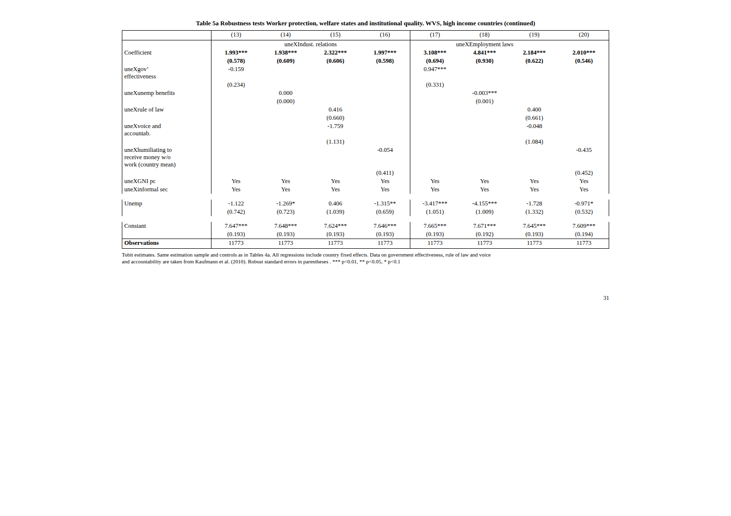Table 5a Robustness tests Worker protection, welfare states and institutional quality. WVS, high income countries (continued)
| | (13) | (14) | (15) | (16) | (17) | (18) | (19) | (20) |
| | uneXIndust. relations | uneXEmployment laws | |
| Coefficient | 1.993*** | 1.938*** | 2.322*** | 1.997*** | 3.108*** | 4.841*** | 2.184*** | 2.010*** |
| | (0.578) | (0.609) | (0.606) | (0.598) | (0.694) | (0.930) | (0.622) | (0.546) |
| uneXgov’ effectiveness | -0.159 | | | | 0.947*** | | | |
| | (0.234) | | | | (0.331) | | | |
| uneXunemp benefits | | 0.000 | | | | -0.003*** | | |
| | | (0.000) | | | | (0.001) | | |
| uneXrule of law | | | 0.416 | | | | 0.400 | |
| | | | (0.660) | | | | (0.661) | |
| uneXvoice and accountab. | | | -1.759 | | | | -0.048 | |
| | | | (1.131) | | | | (1.084) | |
| uneXhumiliating to receive money w/o work (country mean) | | | | -0.054 | | | | -0.435 |
| | | | | (0.411) | | | | (0.452) |
| uneXGNI pc | Yes | Yes | Yes | Yes | Yes | Yes | Yes | Yes |
| uneXinformal sec | Yes | Yes | Yes | Yes | Yes | Yes | Yes | Yes |
| Unemp | -1.122 | -1.269* | 0.406 | -1.315** | -3.417*** | -4.155*** | -1.728 | -0.971* |
| | (0.742) | (0.723) | (1.039) | (0.659) | (1.051) | (1.009) | (1.332) | (0.532) |
| Constant | 7.647*** | 7.648*** | 7.624*** | 7.646*** | 7.665*** | 7.671*** | 7.645*** | 7.609*** |
| | (0.193) | (0.193) | (0.193) | (0.193) | (0.193) | (0.192) | (0.193) | (0.194) |
| Observations | 11773 | 11773 | 11773 | 11773 | 11773 | 11773 | 11773 | 11773 |
Tobit estimates. Same estimation sample and controls as in Tables 4a. All regressions include country fixed effects. Data on government effectiveness, rule of law and voice
and accountability are taken from Kaufmann et al. (2010). Robust standard errors in parentheses . *** p<0.01, ** p<0.05, * p<0.1
31